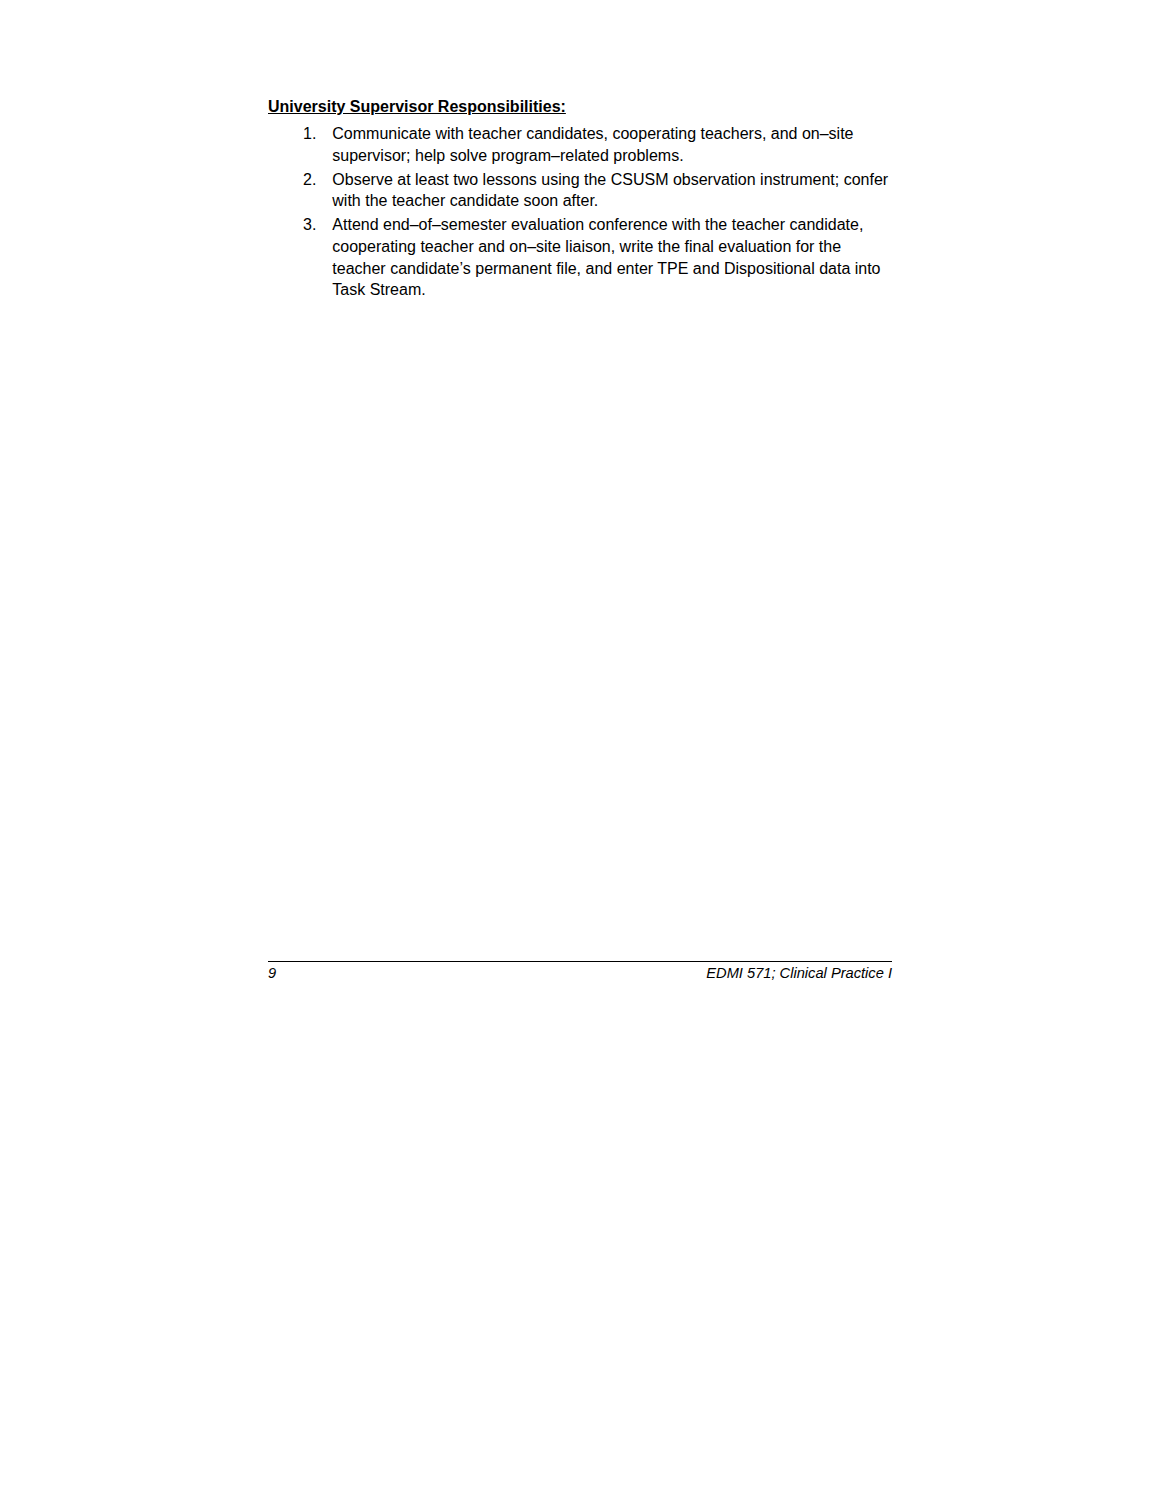University Supervisor Responsibilities:
Communicate with teacher candidates, cooperating teachers, and on–site supervisor; help solve program–related problems.
Observe at least two lessons using the CSUSM observation instrument; confer with the teacher candidate soon after.
Attend end–of–semester evaluation conference with the teacher candidate, cooperating teacher and on–site liaison, write the final evaluation for the teacher candidate’s permanent file, and enter TPE and Dispositional data into Task Stream.
9 EDMI 571; Clinical Practice I